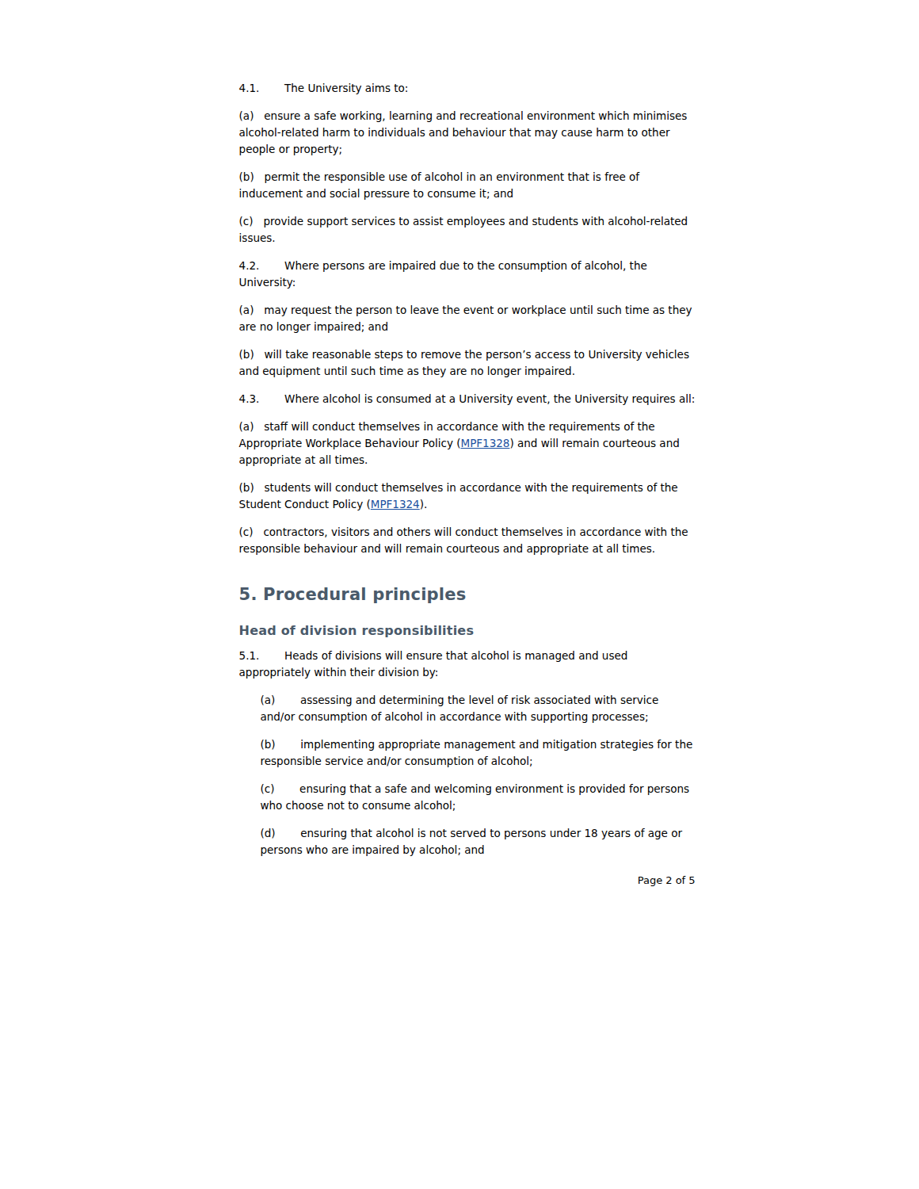4.1. The University aims to:
(a) ensure a safe working, learning and recreational environment which minimises alcohol-related harm to individuals and behaviour that may cause harm to other people or property;
(b) permit the responsible use of alcohol in an environment that is free of inducement and social pressure to consume it; and
(c) provide support services to assist employees and students with alcohol-related issues.
4.2. Where persons are impaired due to the consumption of alcohol, the University:
(a) may request the person to leave the event or workplace until such time as they are no longer impaired; and
(b) will take reasonable steps to remove the person’s access to University vehicles and equipment until such time as they are no longer impaired.
4.3. Where alcohol is consumed at a University event, the University requires all:
(a) staff will conduct themselves in accordance with the requirements of the Appropriate Workplace Behaviour Policy (MPF1328) and will remain courteous and appropriate at all times.
(b) students will conduct themselves in accordance with the requirements of the Student Conduct Policy (MPF1324).
(c) contractors, visitors and others will conduct themselves in accordance with the responsible behaviour and will remain courteous and appropriate at all times.
5. Procedural principles
Head of division responsibilities
5.1. Heads of divisions will ensure that alcohol is managed and used appropriately within their division by:
(a) assessing and determining the level of risk associated with service and/or consumption of alcohol in accordance with supporting processes;
(b) implementing appropriate management and mitigation strategies for the responsible service and/or consumption of alcohol;
(c) ensuring that a safe and welcoming environment is provided for persons who choose not to consume alcohol;
(d) ensuring that alcohol is not served to persons under 18 years of age or persons who are impaired by alcohol; and
Page 2 of 5